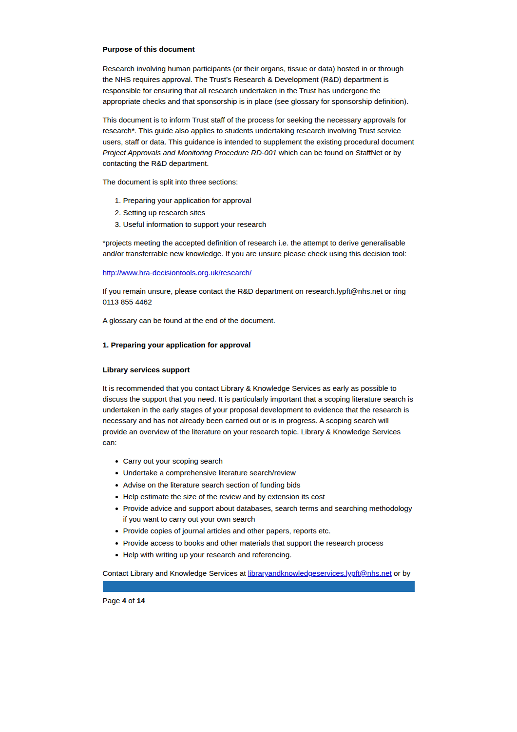Purpose of this document
Research involving human participants (or their organs, tissue or data) hosted in or through the NHS requires approval. The Trust’s Research & Development (R&D) department is responsible for ensuring that all research undertaken in the Trust has undergone the appropriate checks and that sponsorship is in place (see glossary for sponsorship definition).
This document is to inform Trust staff of the process for seeking the necessary approvals for research*. This guide also applies to students undertaking research involving Trust service users, staff or data. This guidance is intended to supplement the existing procedural document Project Approvals and Monitoring Procedure RD-001 which can be found on StaffNet or by contacting the R&D department.
The document is split into three sections:
Preparing your application for approval
Setting up research sites
Useful information to support your research
*projects meeting the accepted definition of research i.e. the attempt to derive generalisable and/or transferrable new knowledge. If you are unsure please check using this decision tool:
http://www.hra-decisiontools.org.uk/research/
If you remain unsure, please contact the R&D department on research.lypft@nhs.net or ring 0113 855 4462
A glossary can be found at the end of the document.
1. Preparing your application for approval
Library services support
It is recommended that you contact Library & Knowledge Services as early as possible to discuss the support that you need. It is particularly important that a scoping literature search is undertaken in the early stages of your proposal development to evidence that the research is necessary and has not already been carried out or is in progress. A scoping search will provide an overview of the literature on your research topic. Library & Knowledge Services can:
Carry out your scoping search
Undertake a comprehensive literature search/review
Advise on the literature search section of funding bids
Help estimate the size of the review and by extension its cost
Provide advice and support about databases, search terms and searching methodology if you want to carry out your own search
Provide copies of journal articles and other papers, reports etc.
Provide access to books and other materials that support the research process
Help with writing up your research and referencing.
Contact Library and Knowledge Services at libraryandknowledgeservices.lypft@nhs.net or by telephone 0113 85 55652.
Page 4 of 14